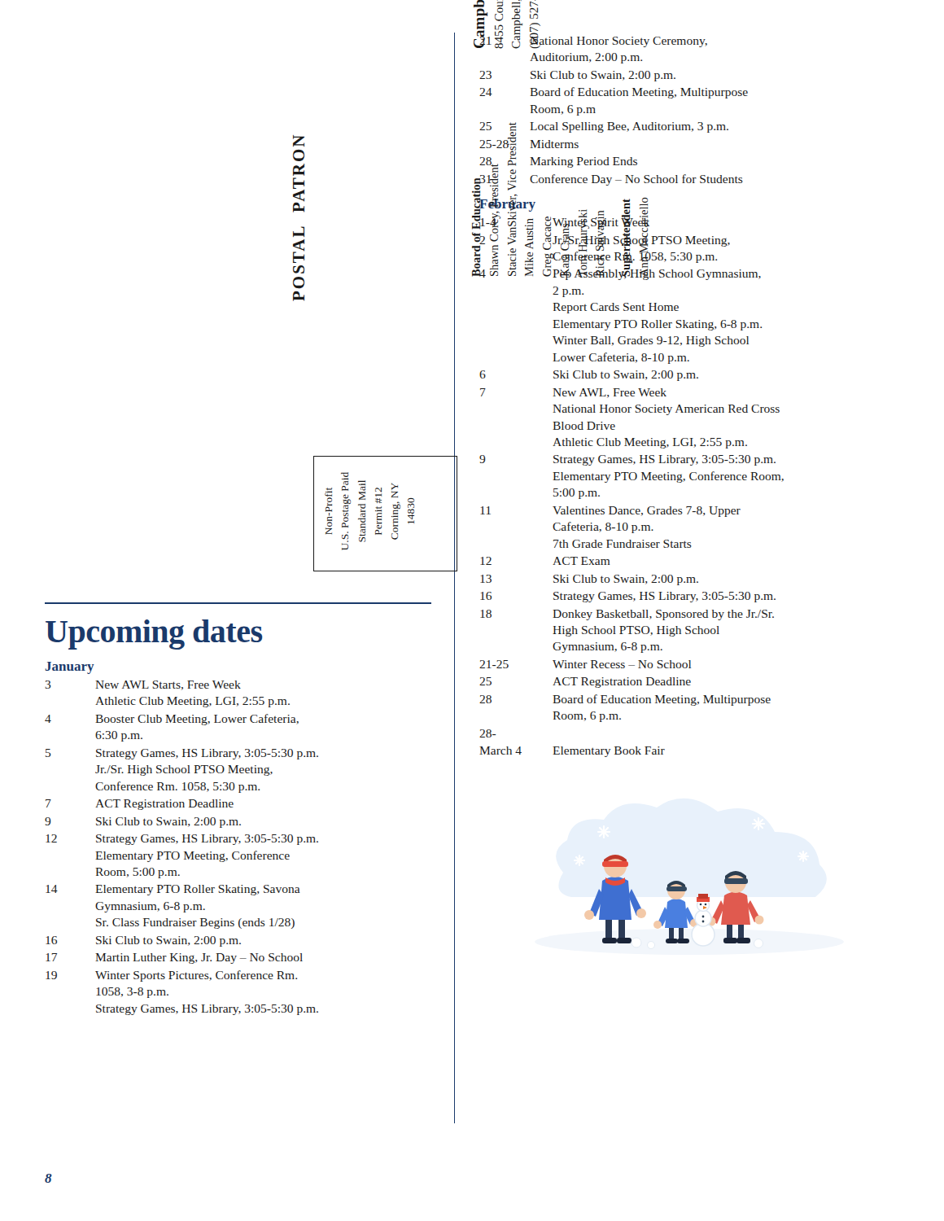Campbell-Savona Central School District
8455 County Route 125
Campbell, NY 14821
(607) 527-9800
Board of Education
Shawn Corey, President
Stacie VanSkiver, Vice President
Mike Austin
Greg Cacace
Kara Crans
Tom Hauryski
Rick Salvagin
Superintendent
Ann Meccariello
POSTAL PATRON
Non-Profit
U.S. Postage Paid
Standard Mail
Permit #12
Corning, NY
14830
Upcoming dates
January
| 3 | New AWL Starts, Free Week Athletic Club Meeting, LGI, 2:55 p.m. |
| 4 | Booster Club Meeting, Lower Cafeteria, 6:30 p.m. |
| 5 | Strategy Games, HS Library, 3:05-5:30 p.m. Jr./Sr. High School PTSO Meeting, Conference Rm. 1058, 5:30 p.m. |
| 7 | ACT Registration Deadline |
| 9 | Ski Club to Swain, 2:00 p.m. |
| 12 | Strategy Games, HS Library, 3:05-5:30 p.m. Elementary PTO Meeting, Conference Room, 5:00 p.m. |
| 14 | Elementary PTO Roller Skating, Savona Gymnasium, 6-8 p.m. Sr. Class Fundraiser Begins (ends 1/28) |
| 16 | Ski Club to Swain, 2:00 p.m. |
| 17 | Martin Luther King, Jr. Day – No School |
| 19 | Winter Sports Pictures, Conference Rm. 1058, 3-8 p.m. Strategy Games, HS Library, 3:05-5:30 p.m. |
| 21 | National Honor Society Ceremony, Auditorium, 2:00 p.m. |
| 23 | Ski Club to Swain, 2:00 p.m. |
| 24 | Board of Education Meeting, Multipurpose Room, 6 p.m |
| 25 | Local Spelling Bee, Auditorium, 3 p.m. |
| 25-28 | Midterms |
| 28 | Marking Period Ends |
| 31 | Conference Day – No School for Students |
February
| 1-4 | Winter Spirit Week |
| 2 | Jr./Sr. High School PTSO Meeting, Conference Rm. 1058, 5:30 p.m. |
| 4 | Pep Assembly, High School Gymnasium, 2 p.m. Report Cards Sent Home Elementary PTO Roller Skating, 6-8 p.m. Winter Ball, Grades 9-12, High School Lower Cafeteria, 8-10 p.m. |
| 6 | Ski Club to Swain, 2:00 p.m. |
| 7 | New AWL, Free Week National Honor Society American Red Cross Blood Drive Athletic Club Meeting, LGI, 2:55 p.m. |
| 9 | Strategy Games, HS Library, 3:05-5:30 p.m. Elementary PTO Meeting, Conference Room, 5:00 p.m. |
| 11 | Valentines Dance, Grades 7-8, Upper Cafeteria, 8-10 p.m. 7th Grade Fundraiser Starts |
| 12 | ACT Exam |
| 13 | Ski Club to Swain, 2:00 p.m. |
| 16 | Strategy Games, HS Library, 3:05-5:30 p.m. |
| 18 | Donkey Basketball, Sponsored by the Jr./Sr. High School PTSO, High School Gymnasium, 6-8 p.m. |
| 21-25 | Winter Recess – No School |
| 25 | ACT Registration Deadline |
| 28 | Board of Education Meeting, Multipurpose Room, 6 p.m. |
| 28- | |
| March 4 | Elementary Book Fair |
8